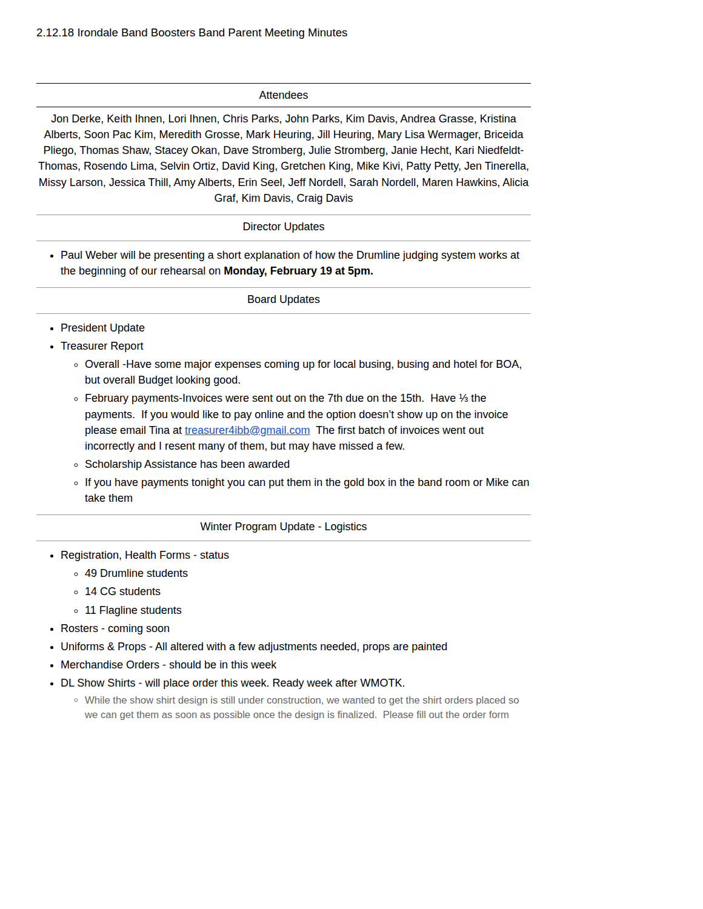2.12.18 Irondale Band Boosters Band Parent Meeting Minutes
Attendees
Jon Derke, Keith Ihnen, Lori Ihnen, Chris Parks, John Parks, Kim Davis, Andrea Grasse, Kristina Alberts, Soon Pac Kim, Meredith Grosse, Mark Heuring, Jill Heuring, Mary Lisa Wermager, Briceida Pliego, Thomas Shaw, Stacey Okan, Dave Stromberg, Julie Stromberg, Janie Hecht, Kari Niedfeldt-Thomas, Rosendo Lima, Selvin Ortiz, David King, Gretchen King, Mike Kivi, Patty Petty, Jen Tinerella, Missy Larson, Jessica Thill, Amy Alberts, Erin Seel, Jeff Nordell, Sarah Nordell, Maren Hawkins, Alicia Graf, Kim Davis, Craig Davis
Director Updates
Paul Weber will be presenting a short explanation of how the Drumline judging system works at the beginning of our rehearsal on Monday, February 19 at 5pm.
Board Updates
President Update
Treasurer Report
Overall -Have some major expenses coming up for local busing, busing and hotel for BOA, but overall Budget looking good.
February payments-Invoices were sent out on the 7th due on the 15th. Have ⅓ the payments. If you would like to pay online and the option doesn’t show up on the invoice please email Tina at treasurer4ibb@gmail.com The first batch of invoices went out incorrectly and I resent many of them, but may have missed a few.
Scholarship Assistance has been awarded
If you have payments tonight you can put them in the gold box in the band room or Mike can take them
Winter Program Update - Logistics
Registration, Health Forms - status
49 Drumline students
14 CG students
11 Flagline students
Rosters - coming soon
Uniforms & Props - All altered with a few adjustments needed, props are painted
Merchandise Orders - should be in this week
DL Show Shirts - will place order this week. Ready week after WMOTK.
While the show shirt design is still under construction, we wanted to get the shirt orders placed so we can get them as soon as possible once the design is finalized. Please fill out the order form